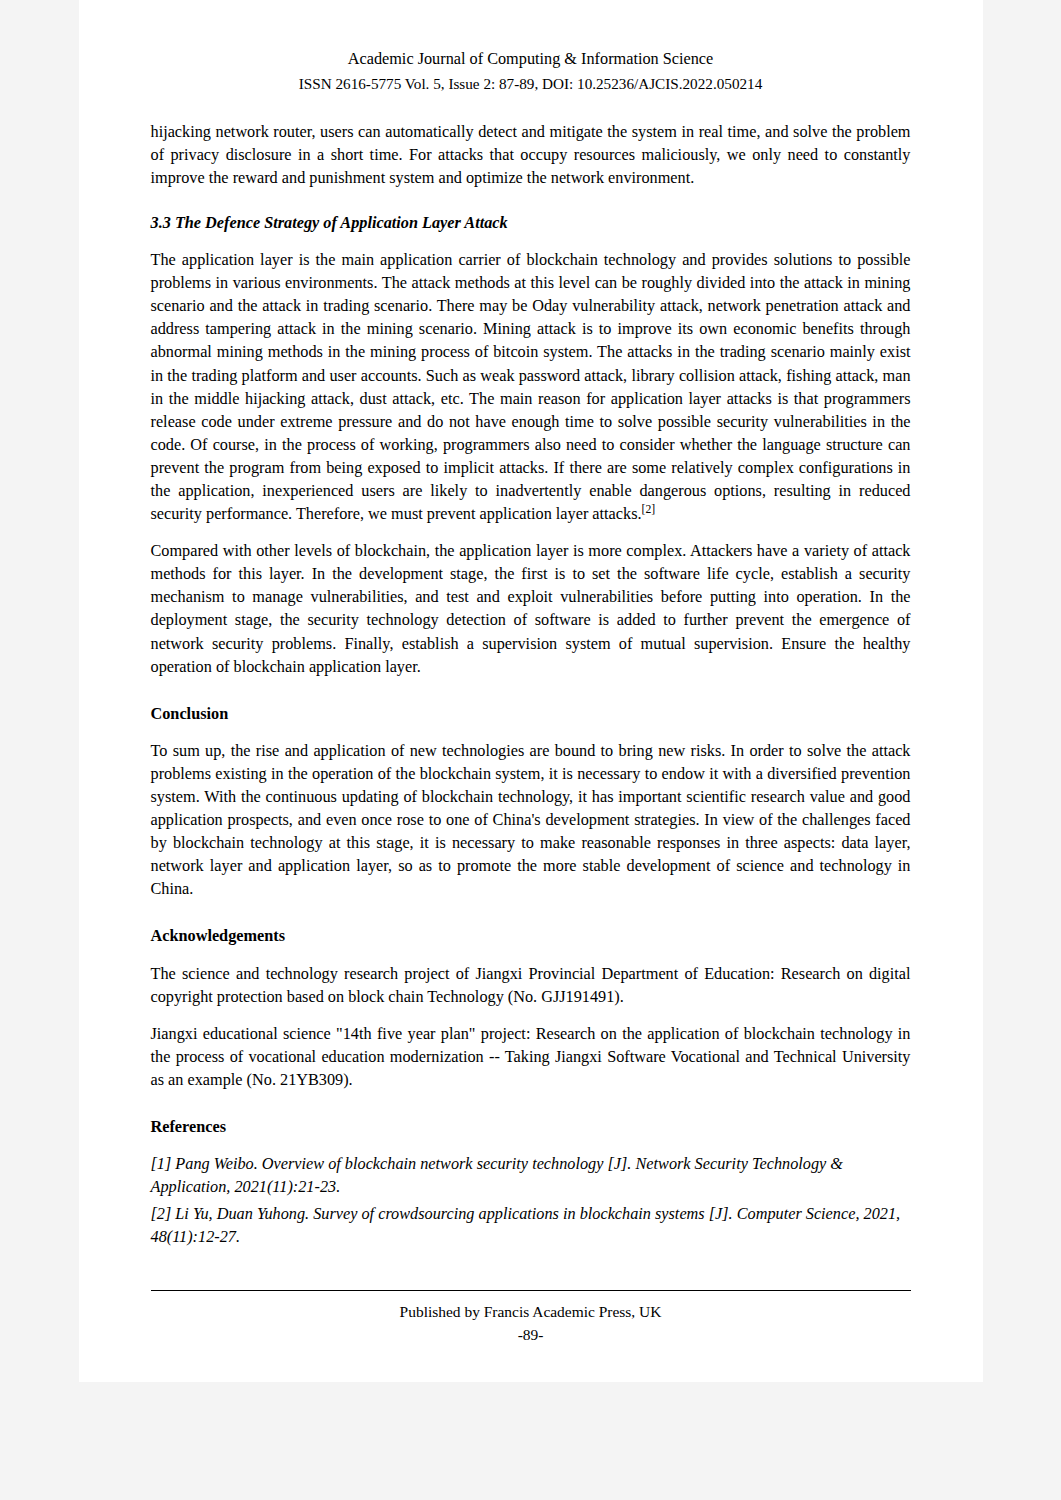Academic Journal of Computing & Information Science
ISSN 2616-5775 Vol. 5, Issue 2: 87-89, DOI: 10.25236/AJCIS.2022.050214
hijacking network router, users can automatically detect and mitigate the system in real time, and solve the problem of privacy disclosure in a short time. For attacks that occupy resources maliciously, we only need to constantly improve the reward and punishment system and optimize the network environment.
3.3 The Defence Strategy of Application Layer Attack
The application layer is the main application carrier of blockchain technology and provides solutions to possible problems in various environments. The attack methods at this level can be roughly divided into the attack in mining scenario and the attack in trading scenario. There may be Oday vulnerability attack, network penetration attack and address tampering attack in the mining scenario. Mining attack is to improve its own economic benefits through abnormal mining methods in the mining process of bitcoin system. The attacks in the trading scenario mainly exist in the trading platform and user accounts. Such as weak password attack, library collision attack, fishing attack, man in the middle hijacking attack, dust attack, etc. The main reason for application layer attacks is that programmers release code under extreme pressure and do not have enough time to solve possible security vulnerabilities in the code. Of course, in the process of working, programmers also need to consider whether the language structure can prevent the program from being exposed to implicit attacks. If there are some relatively complex configurations in the application, inexperienced users are likely to inadvertently enable dangerous options, resulting in reduced security performance. Therefore, we must prevent application layer attacks.[2]
Compared with other levels of blockchain, the application layer is more complex. Attackers have a variety of attack methods for this layer. In the development stage, the first is to set the software life cycle, establish a security mechanism to manage vulnerabilities, and test and exploit vulnerabilities before putting into operation. In the deployment stage, the security technology detection of software is added to further prevent the emergence of network security problems. Finally, establish a supervision system of mutual supervision. Ensure the healthy operation of blockchain application layer.
Conclusion
To sum up, the rise and application of new technologies are bound to bring new risks. In order to solve the attack problems existing in the operation of the blockchain system, it is necessary to endow it with a diversified prevention system. With the continuous updating of blockchain technology, it has important scientific research value and good application prospects, and even once rose to one of China's development strategies. In view of the challenges faced by blockchain technology at this stage, it is necessary to make reasonable responses in three aspects: data layer, network layer and application layer, so as to promote the more stable development of science and technology in China.
Acknowledgements
The science and technology research project of Jiangxi Provincial Department of Education: Research on digital copyright protection based on block chain Technology (No. GJJ191491).
Jiangxi educational science "14th five year plan" project: Research on the application of blockchain technology in the process of vocational education modernization -- Taking Jiangxi Software Vocational and Technical University as an example (No. 21YB309).
References
[1] Pang Weibo. Overview of blockchain network security technology [J]. Network Security Technology & Application, 2021(11):21-23.
[2] Li Yu, Duan Yuhong. Survey of crowdsourcing applications in blockchain systems [J]. Computer Science, 2021, 48(11):12-27.
Published by Francis Academic Press, UK
-89-